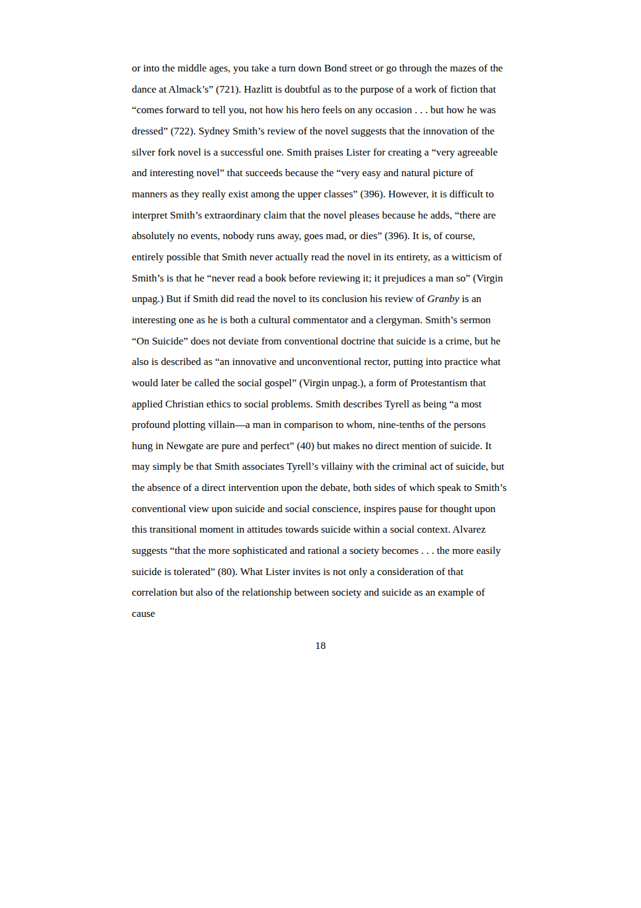or into the middle ages, you take a turn down Bond street or go through the mazes of the dance at Almack’s” (721). Hazlitt is doubtful as to the purpose of a work of fiction that “comes forward to tell you, not how his hero feels on any occasion . . . but how he was dressed” (722). Sydney Smith’s review of the novel suggests that the innovation of the silver fork novel is a successful one. Smith praises Lister for creating a “very agreeable and interesting novel” that succeeds because the “very easy and natural picture of manners as they really exist among the upper classes” (396). However, it is difficult to interpret Smith’s extraordinary claim that the novel pleases because he adds, “there are absolutely no events, nobody runs away, goes mad, or dies” (396). It is, of course, entirely possible that Smith never actually read the novel in its entirety, as a witticism of Smith’s is that he “never read a book before reviewing it; it prejudices a man so” (Virgin unpag.) But if Smith did read the novel to its conclusion his review of Granby is an interesting one as he is both a cultural commentator and a clergyman. Smith’s sermon “On Suicide” does not deviate from conventional doctrine that suicide is a crime, but he also is described as “an innovative and unconventional rector, putting into practice what would later be called the social gospel” (Virgin unpag.), a form of Protestantism that applied Christian ethics to social problems. Smith describes Tyrell as being “a most profound plotting villain—a man in comparison to whom, nine-tenths of the persons hung in Newgate are pure and perfect” (40) but makes no direct mention of suicide. It may simply be that Smith associates Tyrell’s villainy with the criminal act of suicide, but the absence of a direct intervention upon the debate, both sides of which speak to Smith’s conventional view upon suicide and social conscience, inspires pause for thought upon this transitional moment in attitudes towards suicide within a social context. Alvarez suggests “that the more sophisticated and rational a society becomes . . . the more easily suicide is tolerated” (80). What Lister invites is not only a consideration of that correlation but also of the relationship between society and suicide as an example of cause
18